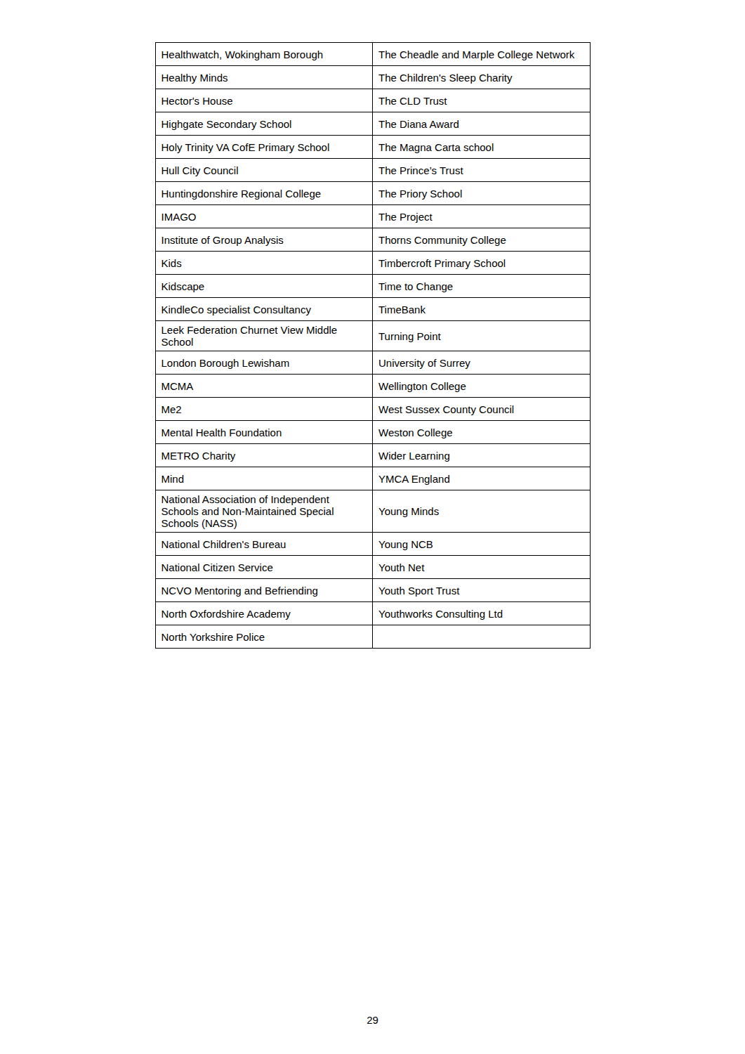| Healthwatch, Wokingham Borough | The Cheadle and Marple College Network |
| Healthy Minds | The Children's Sleep Charity |
| Hector's House | The CLD Trust |
| Highgate Secondary School | The Diana Award |
| Holy Trinity VA CofE Primary School | The Magna Carta school |
| Hull City Council | The Prince’s Trust |
| Huntingdonshire Regional College | The Priory School |
| IMAGO | The Project |
| Institute of Group Analysis | Thorns Community College |
| Kids | Timbercroft Primary School |
| Kidscape | Time to Change |
| KindleCo specialist Consultancy | TimeBank |
| Leek Federation Churnet View Middle School | Turning Point |
| London Borough Lewisham | University of Surrey |
| MCMA | Wellington College |
| Me2 | West Sussex County Council |
| Mental Health Foundation | Weston College |
| METRO Charity | Wider Learning |
| Mind | YMCA England |
| National Association of Independent Schools and Non-Maintained Special Schools (NASS) | Young Minds |
| National Children's Bureau | Young NCB |
| National Citizen Service | Youth Net |
| NCVO Mentoring and Befriending | Youth Sport Trust |
| North Oxfordshire Academy | Youthworks Consulting Ltd |
| North Yorkshire Police | |
29